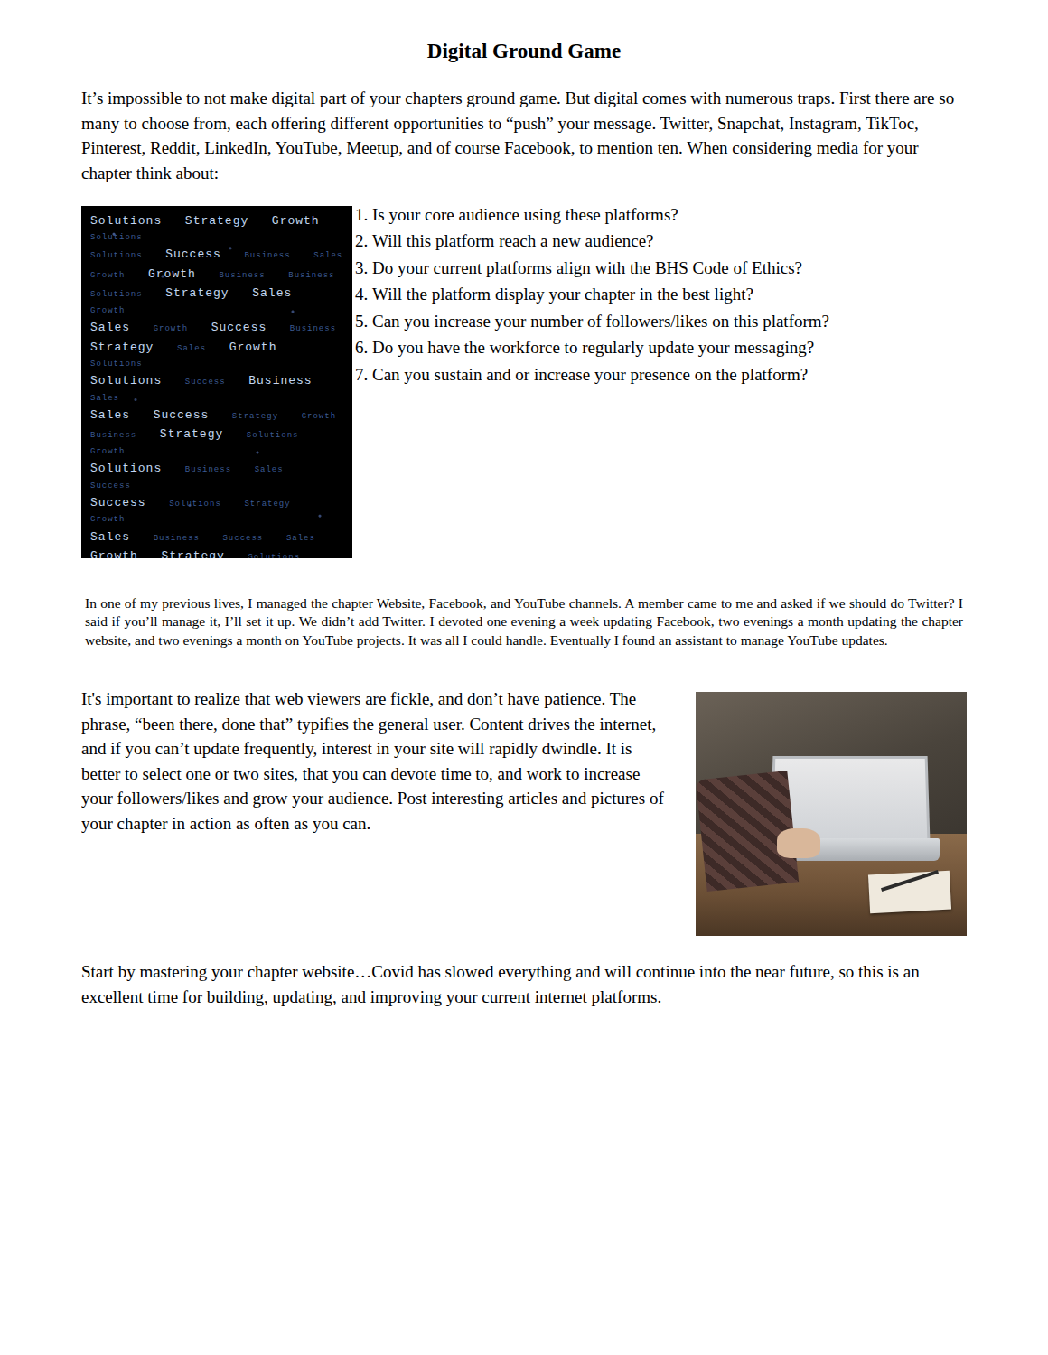Digital Ground Game
It’s impossible to not make digital part of your chapters ground game. But digital comes with numerous traps. First there are so many to choose from, each offering different opportunities to “push” your message. Twitter, Snapchat, Instagram, TikToc, Pinterest, Reddit, LinkedIn, YouTube, Meetup, and of course Facebook, to mention ten. When considering media for your chapter think about:
Solutions Strategy Growth Solutions
Solutions Success Business Sales
Growth Growth Business Business
Solutions Strategy Sales Growth
Sales Growth Success Business
Strategy Sales Growth Solutions
Solutions Success Business Sales
Sales Success Strategy Growth
Business Strategy Solutions Growth
Solutions Business Sales Success
Success Solutions Strategy Growth
Sales Business Success Sales
Growth Strategy Solutions Business
Business Sales Solutions Growth
Success Strategy Growth Sales
Is your core audience using these platforms?
Will this platform reach a new audience?
Do your current platforms align with the BHS Code of Ethics?
Will the platform display your chapter in the best light?
Can you increase your number of followers/likes on this platform?
Do you have the workforce to regularly update your messaging?
Can you sustain and or increase your presence on the platform?
In one of my previous lives, I managed the chapter Website, Facebook, and YouTube channels. A member came to me and asked if we should do Twitter? I said if you’ll manage it, I’ll set it up. We didn’t add Twitter. I devoted one evening a week updating Facebook, two evenings a month updating the chapter website, and two evenings a month on YouTube projects. It was all I could handle. Eventually I found an assistant to manage YouTube updates.
It's important to realize that web viewers are fickle, and don’t have patience. The phrase, “been there, done that” typifies the general user. Content drives the internet, and if you can’t update frequently, interest in your site will rapidly dwindle. It is better to select one or two sites, that you can devote time to, and work to increase your followers/likes and grow your audience. Post interesting articles and pictures of your chapter in action as often as you can.
Start by mastering your chapter website…Covid has slowed everything and will continue into the near future, so this is an excellent time for building, updating, and improving your current internet platforms.